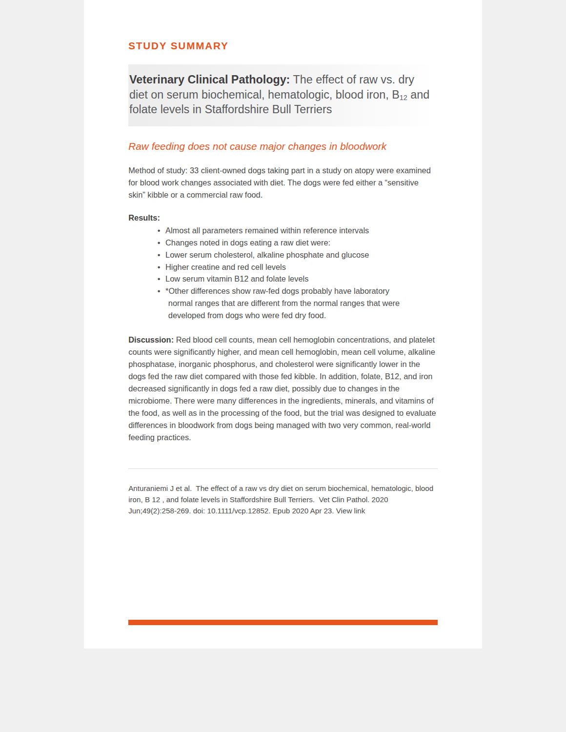Study Summary
Veterinary Clinical Pathology: The effect of raw vs. dry diet on serum biochemical, hematologic, blood iron, B12 and folate levels in Staffordshire Bull Terriers
Raw feeding does not cause major changes in bloodwork
Method of study: 33 client-owned dogs taking part in a study on atopy were examined for blood work changes associated with diet. The dogs were fed either a “sensitive skin” kibble or a commercial raw food.
Results:
Almost all parameters remained within reference intervals
Changes noted in dogs eating a raw diet were:
Lower serum cholesterol, alkaline phosphate and glucose
Higher creatine and red cell levels
Low serum vitamin B12 and folate levels
*Other differences show raw-fed dogs probably have laboratorynormal ranges that are different from the normal ranges that were developed from dogs who were fed dry food.
Discussion: Red blood cell counts, mean cell hemoglobin concentrations, and platelet counts were significantly higher, and mean cell hemoglobin, mean cell volume, alkaline phosphatase, inorganic phosphorus, and cholesterol were significantly lower in the dogs fed the raw diet compared with those fed kibble. In addition, folate, B12, and iron decreased significantly in dogs fed a raw diet, possibly due to changes in the microbiome. There were many differences in the ingredients, minerals, and vitamins of the food, as well as in the processing of the food, but the trial was designed to evaluate differences in bloodwork from dogs being managed with two very common, real-world feeding practices.
Anturaniemi J et al. The effect of a raw vs dry diet on serum biochemical, hematologic, blood iron, B 12 , and folate levels in Staffordshire Bull Terriers. Vet Clin Pathol. 2020 Jun;49(2):258-269. doi: 10.1111/vcp.12852. Epub 2020 Apr 23. View link